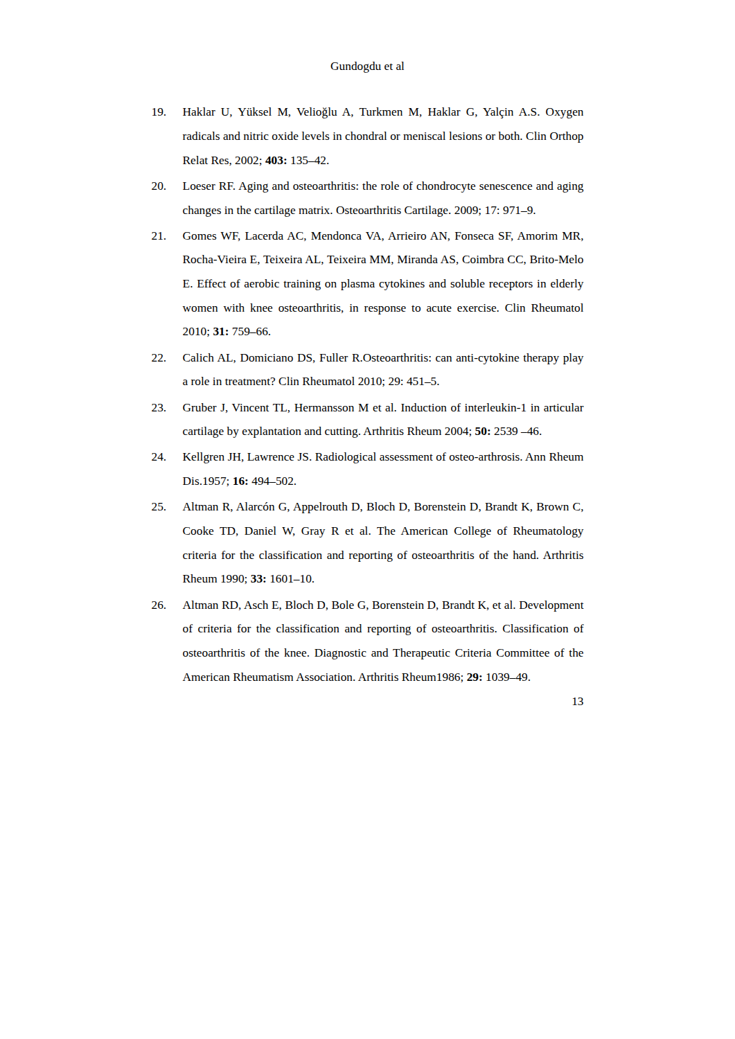Gundogdu et al
19. Haklar U, Yüksel M, Velioğlu A, Turkmen M, Haklar G, Yalçin A.S. Oxygen radicals and nitric oxide levels in chondral or meniscal lesions or both. Clin Orthop Relat Res, 2002; 403: 135–42.
20. Loeser RF. Aging and osteoarthritis: the role of chondrocyte senescence and aging changes in the cartilage matrix. Osteoarthritis Cartilage. 2009; 17: 971–9.
21. Gomes WF, Lacerda AC, Mendonca VA, Arrieiro AN, Fonseca SF, Amorim MR, Rocha-Vieira E, Teixeira AL, Teixeira MM, Miranda AS, Coimbra CC, Brito-Melo E. Effect of aerobic training on plasma cytokines and soluble receptors in elderly women with knee osteoarthritis, in response to acute exercise. Clin Rheumatol 2010; 31: 759–66.
22. Calich AL, Domiciano DS, Fuller R.Osteoarthritis: can anti-cytokine therapy play a role in treatment? Clin Rheumatol 2010; 29: 451–5.
23. Gruber J, Vincent TL, Hermansson M et al. Induction of interleukin-1 in articular cartilage by explantation and cutting. Arthritis Rheum 2004; 50: 2539 –46.
24. Kellgren JH, Lawrence JS. Radiological assessment of osteo-arthrosis. Ann Rheum Dis.1957; 16: 494–502.
25. Altman R, Alarcón G, Appelrouth D, Bloch D, Borenstein D, Brandt K, Brown C, Cooke TD, Daniel W, Gray R et al. The American College of Rheumatology criteria for the classification and reporting of osteoarthritis of the hand. Arthritis Rheum 1990; 33: 1601–10.
26. Altman RD, Asch E, Bloch D, Bole G, Borenstein D, Brandt K, et al. Development of criteria for the classification and reporting of osteoarthritis. Classification of osteoarthritis of the knee. Diagnostic and Therapeutic Criteria Committee of the American Rheumatism Association. Arthritis Rheum1986; 29: 1039–49.
13